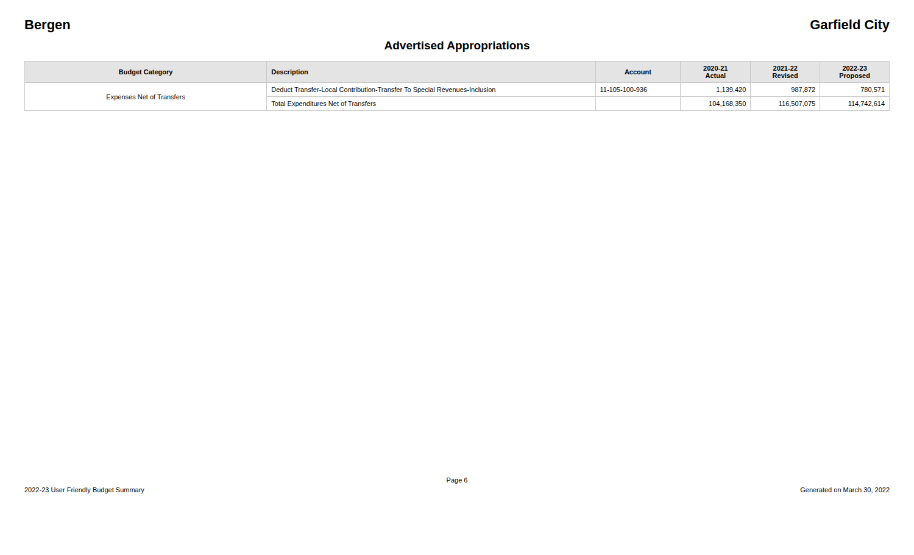Bergen
Garfield City
Advertised Appropriations
| Budget Category | Description | Account | 2020-21 Actual | 2021-22 Revised | 2022-23 Proposed |
| --- | --- | --- | --- | --- | --- |
| Expenses Net of Transfers | Deduct Transfer-Local Contribution-Transfer To Special Revenues-Inclusion | 11-105-100-936 | 1,139,420 | 987,872 | 780,571 |
| Total Expenditures Net of Transfers | | 104,168,350 | 116,507,075 | 114,742,614 |
Page 6
2022-23 User Friendly Budget Summary
Generated on March 30, 2022